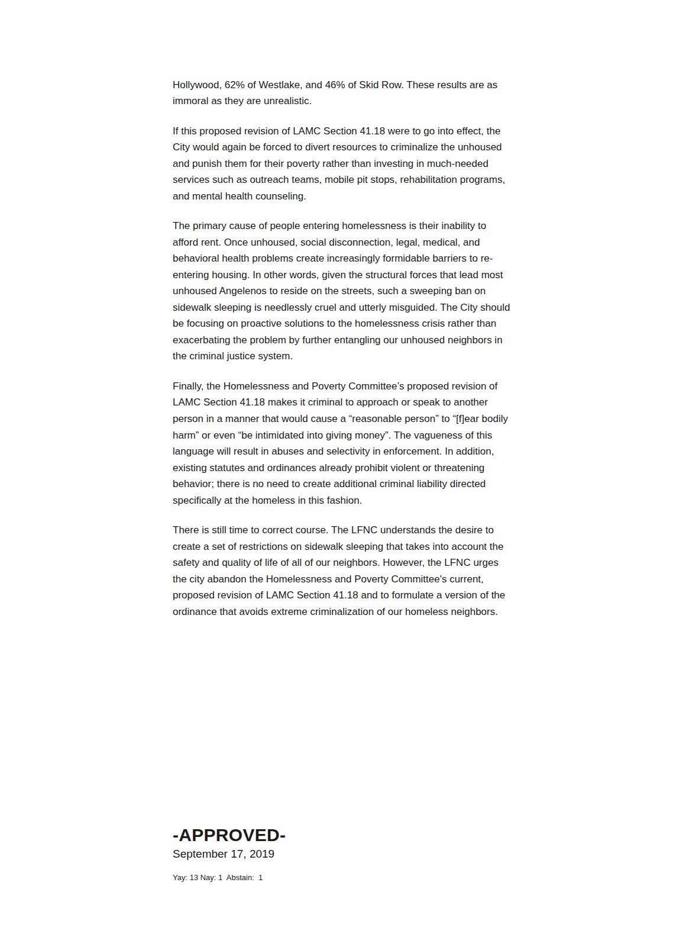Hollywood, 62% of Westlake, and 46% of Skid Row. These results are as immoral as they are unrealistic.
If this proposed revision of LAMC Section 41.18 were to go into effect, the City would again be forced to divert resources to criminalize the unhoused and punish them for their poverty rather than investing in much-needed services such as outreach teams, mobile pit stops, rehabilitation programs, and mental health counseling.
The primary cause of people entering homelessness is their inability to afford rent. Once unhoused, social disconnection, legal, medical, and behavioral health problems create increasingly formidable barriers to re-entering housing. In other words, given the structural forces that lead most unhoused Angelenos to reside on the streets, such a sweeping ban on sidewalk sleeping is needlessly cruel and utterly misguided. The City should be focusing on proactive solutions to the homelessness crisis rather than exacerbating the problem by further entangling our unhoused neighbors in the criminal justice system.
Finally, the Homelessness and Poverty Committee’s proposed revision of LAMC Section 41.18 makes it criminal to approach or speak to another person in a manner that would cause a “reasonable person” to “[f]ear bodily harm” or even “be intimidated into giving money”. The vagueness of this language will result in abuses and selectivity in enforcement. In addition, existing statutes and ordinances already prohibit violent or threatening behavior; there is no need to create additional criminal liability directed specifically at the homeless in this fashion.
There is still time to correct course. The LFNC understands the desire to create a set of restrictions on sidewalk sleeping that takes into account the safety and quality of life of all of our neighbors. However, the LFNC urges the city abandon the Homelessness and Poverty Committee's current, proposed revision of LAMC Section 41.18 and to formulate a version of the ordinance that avoids extreme criminalization of our homeless neighbors.
-APPROVED-
September 17, 2019
Yay: 13 Nay: 1 Abstain: 1